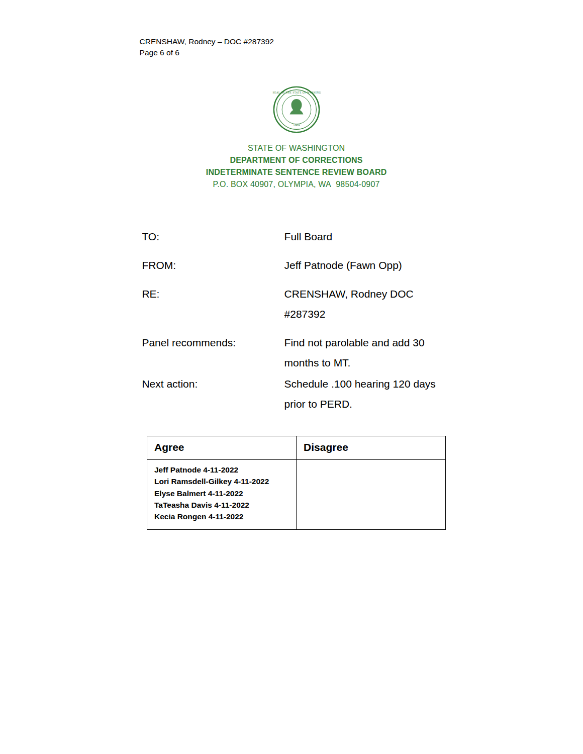CRENSHAW, Rodney – DOC #287392
Page 6 of 6
1889 THE SEAL OF THE STATE OF WASHINGTON
STATE OF WASHINGTON
DEPARTMENT OF CORRECTIONS
INDETERMINATE SENTENCE REVIEW BOARD
P.O. BOX 40907, OLYMPIA, WA 98504-0907
TO:
Full Board
FROM:
Jeff Patnode (Fawn Opp)
RE:
CRENSHAW, Rodney DOC #287392
Panel recommends:
Find not parolable and add 30 months to MT.
Next action:
Schedule .100 hearing 120 days prior to PERD.
| Agree | Disagree |
| --- | --- |
| Jeff Patnode 4-11-2022 Lori Ramsdell-Gilkey 4-11-2022 Elyse Balmert 4-11-2022 TaTeasha Davis 4-11-2022 Kecia Rongen 4-11-2022 | |